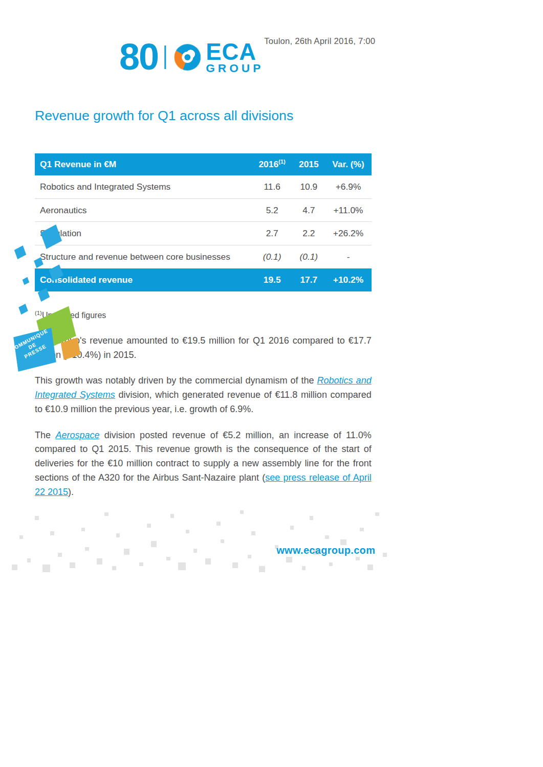Toulon, 26th April 2016, 7:00
80 ECA GROUP
Revenue growth for Q1 across all divisions
| Q1 Revenue in €M | 2016 (1) | 2015 | Var. (%) |
| --- | --- | --- | --- |
| Robotics and Integrated Systems | 11.6 | 10.9 | +6.9% |
| Aeronautics | 5.2 | 4.7 | +11.0% |
| Simulation | 2.7 | 2.2 | +26.2% |
| Structure and revenue between core businesses | (0.1) | (0.1) | - |
| Consolidated revenue | 19.5 | 17.7 | +10.2% |
(1)Unaudited figures
The Group's revenue amounted to €19.5 million for Q1 2016 compared to €17.7 million (+10.4%) in 2015.
This growth was notably driven by the commercial dynamism of the Robotics and Integrated Systems division, which generated revenue of €11.8 million compared to €10.9 million the previous year, i.e. growth of 6.9%.
The Aerospace division posted revenue of €5.2 million, an increase of 11.0% compared to Q1 2015. This revenue growth is the consequence of the start of deliveries for the €10 million contract to supply a new assembly line for the front sections of the A320 for the Airbus Sant-Nazaire plant (see press release of April 22 2015).
COMMUNIQUE
DE
PRESSE
www.ecagroup.com